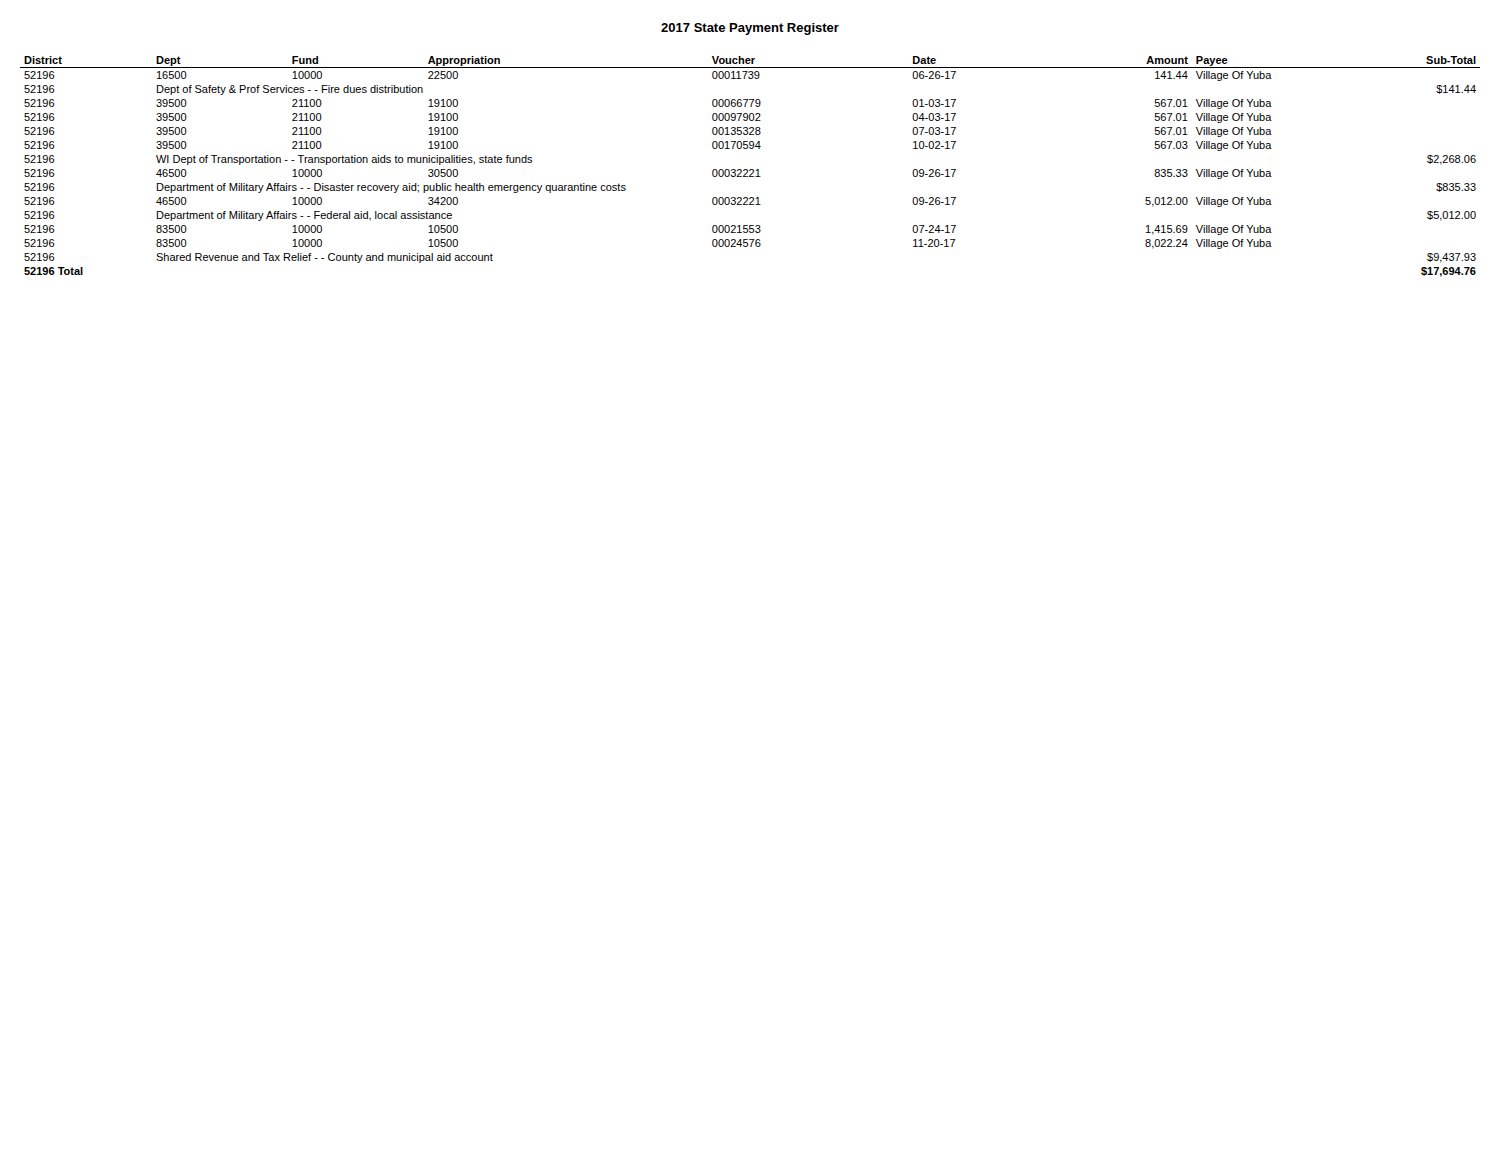2017 State Payment Register
| District | Dept | Fund | Appropriation | Voucher | Date | Amount | Payee | Sub-Total |
| --- | --- | --- | --- | --- | --- | --- | --- | --- |
| 52196 | 16500 | 10000 | 22500 | 00011739 | 06-26-17 | 141.44 | Village Of Yuba | |
| 52196 | Dept of Safety & Prof Services - - Fire dues distribution | | | $141.44 |
| 52196 | 39500 | 21100 | 19100 | 00066779 | 01-03-17 | 567.01 | Village Of Yuba | |
| 52196 | 39500 | 21100 | 19100 | 00097902 | 04-03-17 | 567.01 | Village Of Yuba | |
| 52196 | 39500 | 21100 | 19100 | 00135328 | 07-03-17 | 567.01 | Village Of Yuba | |
| 52196 | 39500 | 21100 | 19100 | 00170594 | 10-02-17 | 567.03 | Village Of Yuba | |
| 52196 | WI Dept of Transportation - - Transportation aids to municipalities, state funds | | | $2,268.06 |
| 52196 | 46500 | 10000 | 30500 | 00032221 | 09-26-17 | 835.33 | Village Of Yuba | |
| 52196 | Department of Military Affairs - - Disaster recovery aid; public health emergency quarantine costs | | | $835.33 |
| 52196 | 46500 | 10000 | 34200 | 00032221 | 09-26-17 | 5,012.00 | Village Of Yuba | |
| 52196 | Department of Military Affairs - - Federal aid, local assistance | | | $5,012.00 |
| 52196 | 83500 | 10000 | 10500 | 00021553 | 07-24-17 | 1,415.69 | Village Of Yuba | |
| 52196 | 83500 | 10000 | 10500 | 00024576 | 11-20-17 | 8,022.24 | Village Of Yuba | |
| 52196 | Shared Revenue and Tax Relief - - County and municipal aid account | | | $9,437.93 |
| 52196 Total | | | | | | | | $17,694.76 |